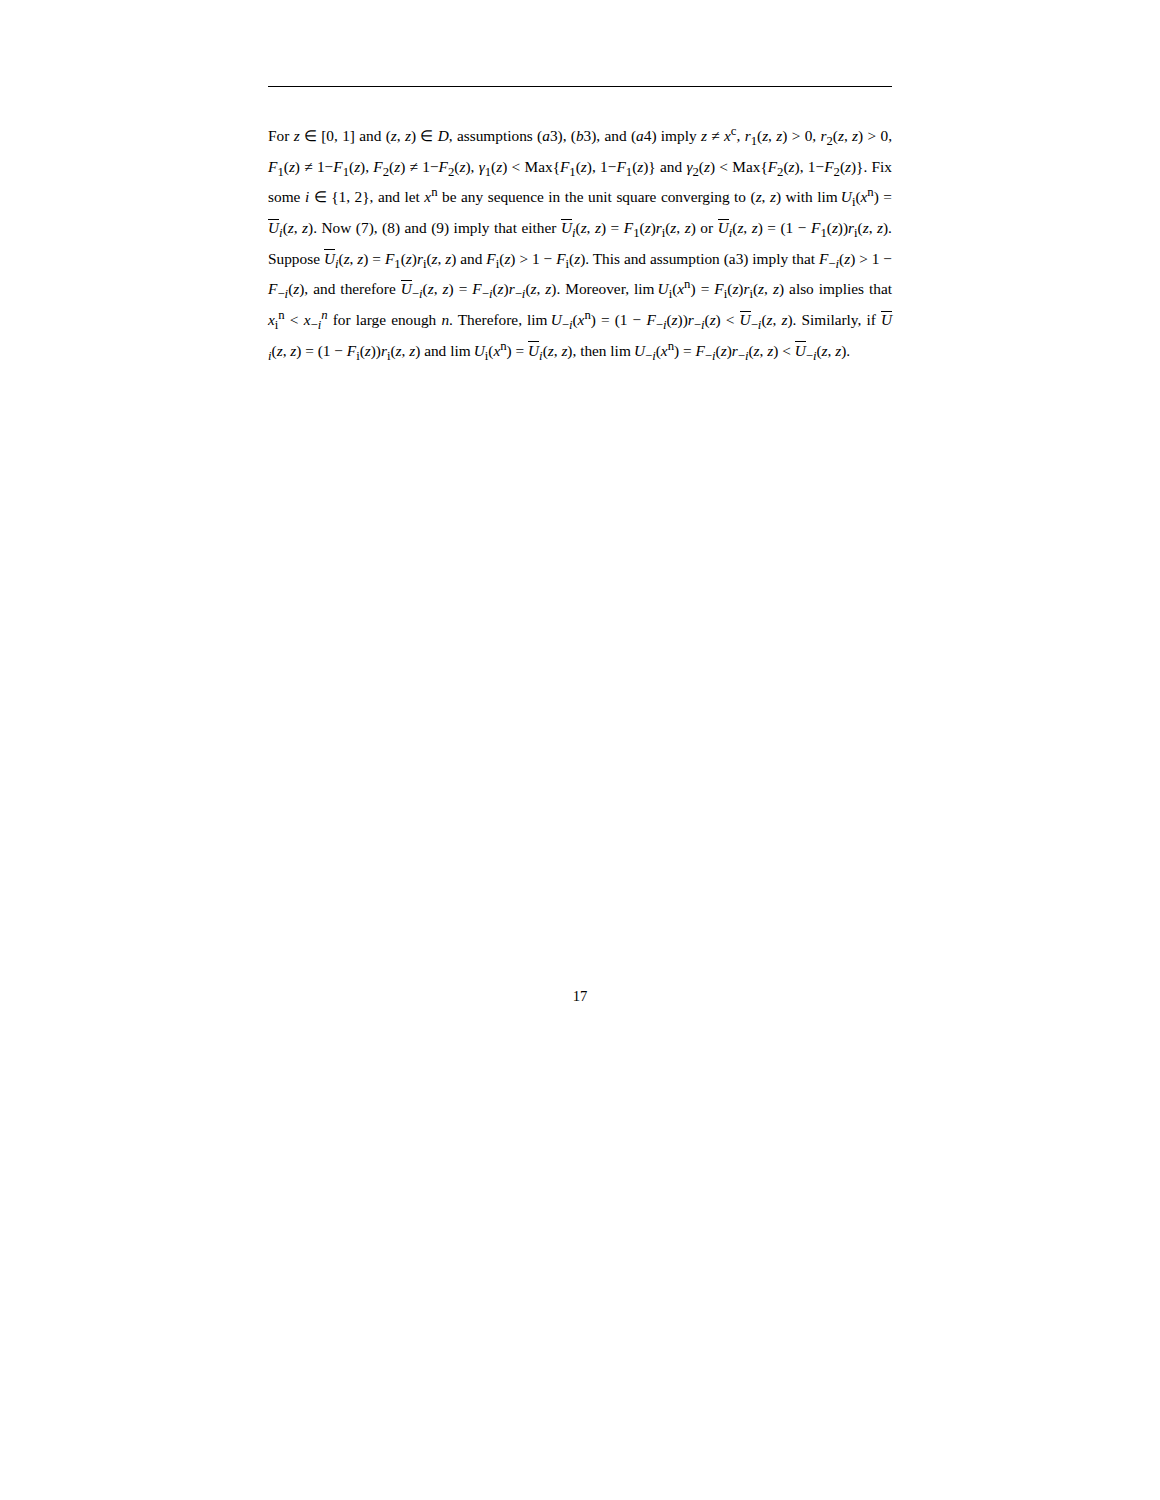For z ∈ [0, 1] and (z, z) ∈ D, assumptions (a3), (b3), and (a4) imply z ≠ xc, r1(z, z) > 0, r2(z, z) > 0, F1(z) ≠ 1−F1(z), F2(z) ≠ 1−F2(z), γ1(z) < Max{F1(z), 1−F1(z)} and γ2(z) < Max{F2(z), 1−F2(z)}. Fix some i ∈ {1, 2}, and let xn be any sequence in the unit square converging to (z, z) with lim Ui(xn) = Ui(z, z). Now (7), (8) and (9) imply that either Ui(z, z) = F1(z)ri(z, z) or Ui(z, z) = (1 − F1(z))ri(z, z). Suppose Ui(z, z) = F1(z)ri(z, z) and Fi(z) > 1 − Fi(z). This and assumption (a3) imply that F−i(z) > 1 − F−i(z), and therefore U−i(z, z) = F−i(z)r−i(z, z). Moreover, lim Ui(xn) = Fi(z)ri(z, z) also implies that xin < x−in for large enough n. Therefore, lim U−i(xn) = (1 − F−i(z))r−i(z) < U−i(z, z). Similarly, if Ui(z, z) = (1 − Fi(z))ri(z, z) and lim Ui(xn) = Ui(z, z), then lim U−i(xn) = F−i(z)r−i(z, z) < U−i(z, z).
17